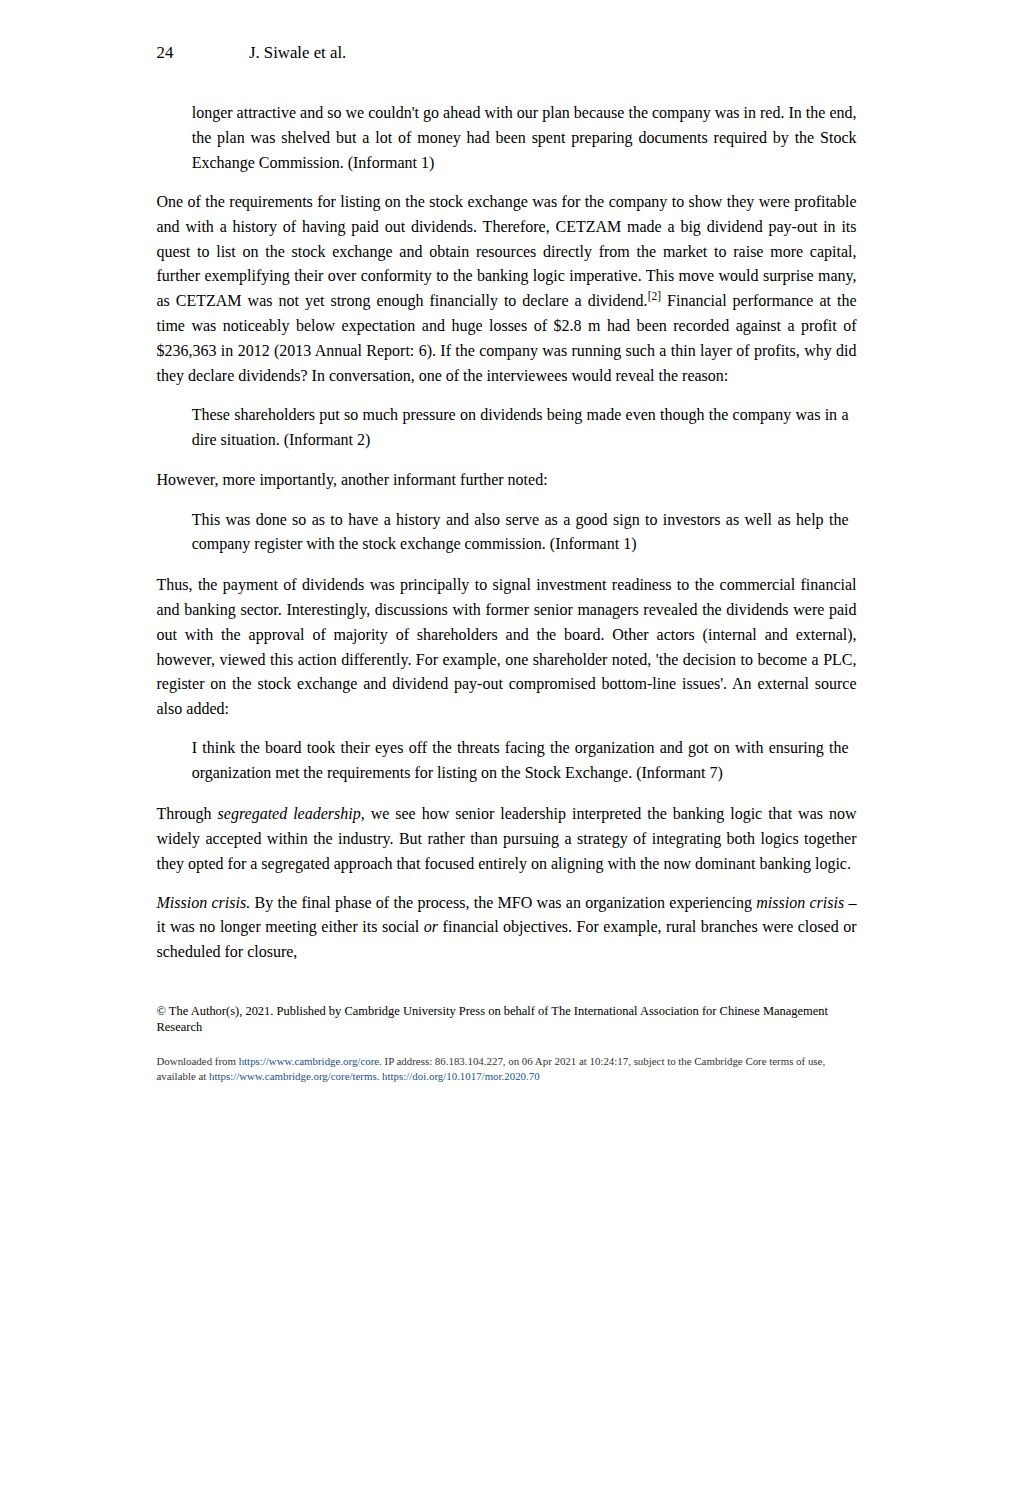24 J. Siwale et al.
longer attractive and so we couldn't go ahead with our plan because the company was in red. In the end, the plan was shelved but a lot of money had been spent preparing documents required by the Stock Exchange Commission. (Informant 1)
One of the requirements for listing on the stock exchange was for the company to show they were profitable and with a history of having paid out dividends. Therefore, CETZAM made a big dividend pay-out in its quest to list on the stock exchange and obtain resources directly from the market to raise more capital, further exemplifying their over conformity to the banking logic imperative. This move would surprise many, as CETZAM was not yet strong enough financially to declare a dividend.[2] Financial performance at the time was noticeably below expectation and huge losses of $2.8 m had been recorded against a profit of $236,363 in 2012 (2013 Annual Report: 6). If the company was running such a thin layer of profits, why did they declare dividends? In conversation, one of the interviewees would reveal the reason:
These shareholders put so much pressure on dividends being made even though the company was in a dire situation. (Informant 2)
However, more importantly, another informant further noted:
This was done so as to have a history and also serve as a good sign to investors as well as help the company register with the stock exchange commission. (Informant 1)
Thus, the payment of dividends was principally to signal investment readiness to the commercial financial and banking sector. Interestingly, discussions with former senior managers revealed the dividends were paid out with the approval of majority of shareholders and the board. Other actors (internal and external), however, viewed this action differently. For example, one shareholder noted, 'the decision to become a PLC, register on the stock exchange and dividend pay-out compromised bottom-line issues'. An external source also added:
I think the board took their eyes off the threats facing the organization and got on with ensuring the organization met the requirements for listing on the Stock Exchange. (Informant 7)
Through segregated leadership, we see how senior leadership interpreted the banking logic that was now widely accepted within the industry. But rather than pursuing a strategy of integrating both logics together they opted for a segregated approach that focused entirely on aligning with the now dominant banking logic.
Mission crisis. By the final phase of the process, the MFO was an organization experiencing mission crisis – it was no longer meeting either its social or financial objectives. For example, rural branches were closed or scheduled for closure,
© The Author(s), 2021. Published by Cambridge University Press on behalf of The International Association for Chinese Management Research
Downloaded from https://www.cambridge.org/core. IP address: 86.183.104.227, on 06 Apr 2021 at 10:24:17, subject to the Cambridge Core terms of use, available at https://www.cambridge.org/core/terms. https://doi.org/10.1017/mor.2020.70